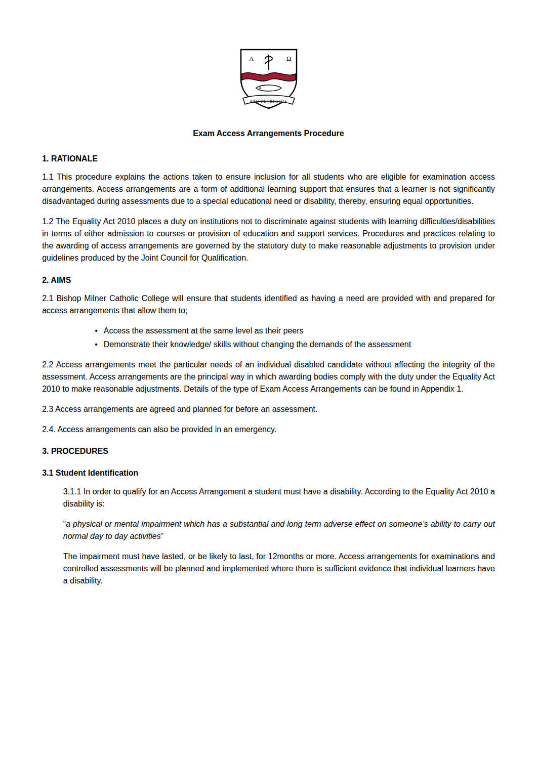A Ω PRO PETRI FIDE
Exam Access Arrangements Procedure
1. RATIONALE
1.1 This procedure explains the actions taken to ensure inclusion for all students who are eligible for examination access arrangements. Access arrangements are a form of additional learning support that ensures that a learner is not significantly disadvantaged during assessments due to a special educational need or disability, thereby, ensuring equal opportunities.
1.2 The Equality Act 2010 places a duty on institutions not to discriminate against students with learning difficulties/disabilities in terms of either admission to courses or provision of education and support services. Procedures and practices relating to the awarding of access arrangements are governed by the statutory duty to make reasonable adjustments to provision under guidelines produced by the Joint Council for Qualification.
2. AIMS
2.1 Bishop Milner Catholic College will ensure that students identified as having a need are provided with and prepared for access arrangements that allow them to;
Access the assessment at the same level as their peers
Demonstrate their knowledge/ skills without changing the demands of the assessment
2.2 Access arrangements meet the particular needs of an individual disabled candidate without affecting the integrity of the assessment. Access arrangements are the principal way in which awarding bodies comply with the duty under the Equality Act 2010 to make reasonable adjustments. Details of the type of Exam Access Arrangements can be found in Appendix 1.
2.3 Access arrangements are agreed and planned for before an assessment.
2.4. Access arrangements can also be provided in an emergency.
3. PROCEDURES
3.1 Student Identification
3.1.1 In order to qualify for an Access Arrangement a student must have a disability. According to the Equality Act 2010 a disability is:
“a physical or mental impairment which has a substantial and long term adverse effect on someone’s ability to carry out normal day to day activities”
The impairment must have lasted, or be likely to last, for 12months or more. Access arrangements for examinations and controlled assessments will be planned and implemented where there is sufficient evidence that individual learners have a disability.